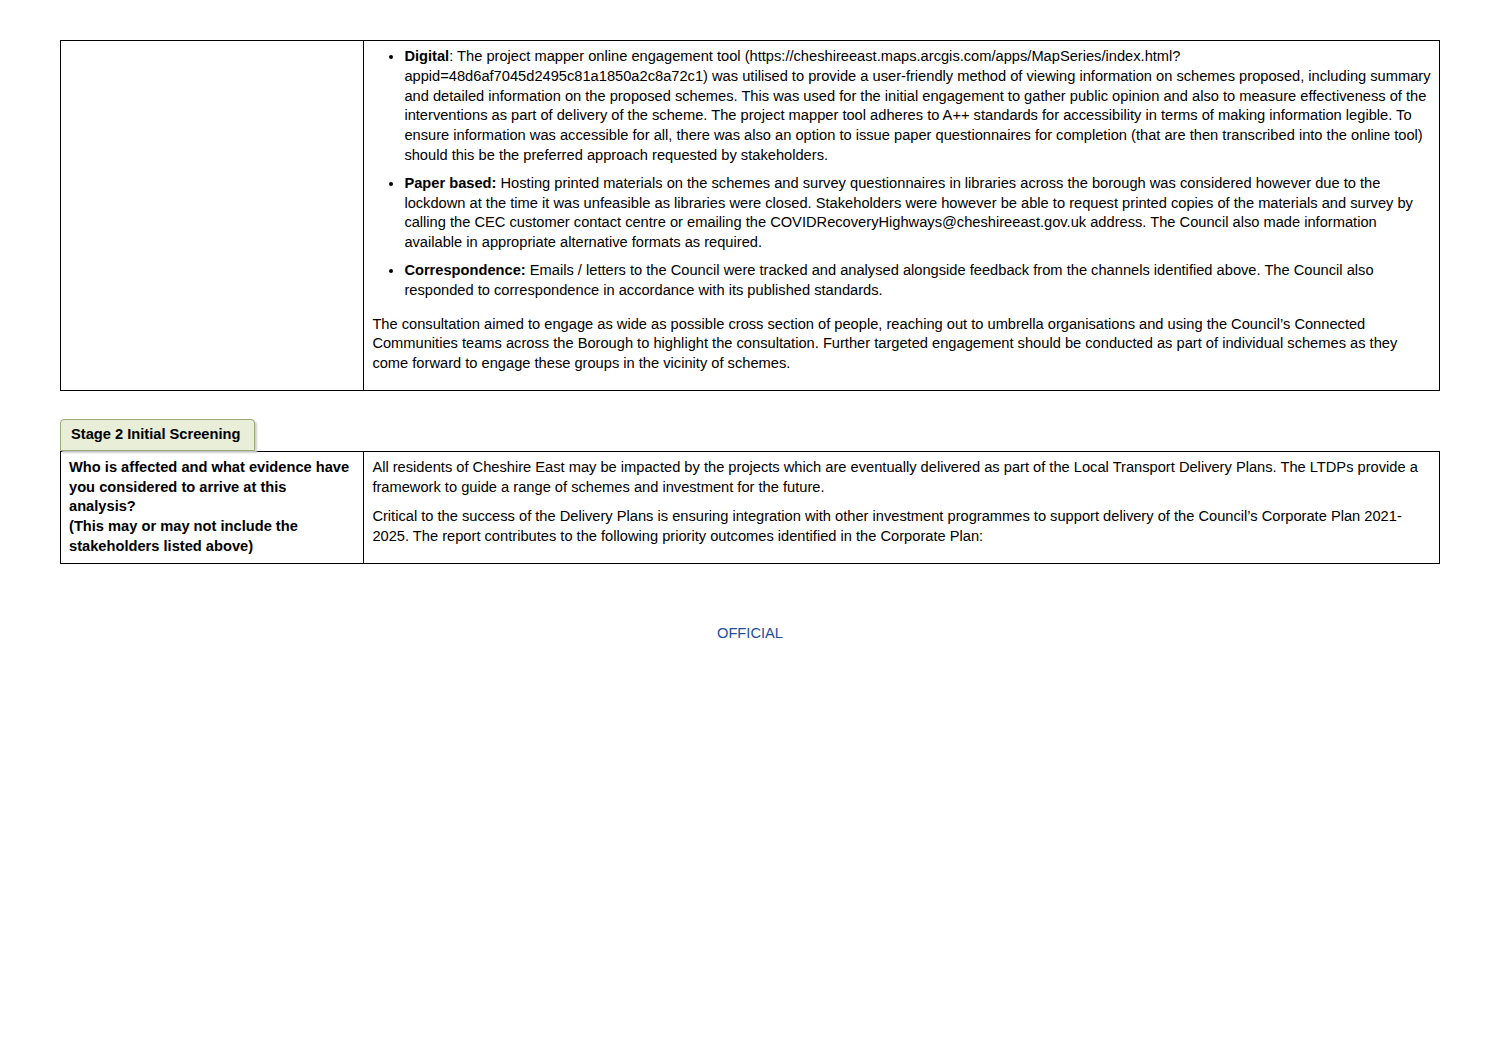| | Digital : The project mapper online engagement tool (https://cheshireeast.maps.arcgis.com/apps/MapSeries/index.html?appid=48d6af7045d2495c81a1850a2c8a72c1) was utilised to provide a user-friendly method of viewing information on schemes proposed, including summary and detailed information on the proposed schemes. This was used for the initial engagement to gather public opinion and also to measure effectiveness of the interventions as part of delivery of the scheme. The project mapper tool adheres to A++ standards for accessibility in terms of making information legible. To ensure information was accessible for all, there was also an option to issue paper questionnaires for completion (that are then transcribed into the online tool) should this be the preferred approach requested by stakeholders. Paper based: Hosting printed materials on the schemes and survey questionnaires in libraries across the borough was considered however due to the lockdown at the time it was unfeasible as libraries were closed. Stakeholders were however be able to request printed copies of the materials and survey by calling the CEC customer contact centre or emailing the COVIDRecoveryHighways@cheshireeast.gov.uk address. The Council also made information available in appropriate alternative formats as required. Correspondence: Emails / letters to the Council were tracked and analysed alongside feedback from the channels identified above. The Council also responded to correspondence in accordance with its published standards. The consultation aimed to engage as wide as possible cross section of people, reaching out to umbrella organisations and using the Council’s Connected Communities teams across the Borough to highlight the consultation. Further targeted engagement should be conducted as part of individual schemes as they come forward to engage these groups in the vicinity of schemes. |
Stage 2 Initial Screening
| Who is affected and what evidence have you considered to arrive at this analysis? (This may or may not include the stakeholders listed above) | All residents of Cheshire East may be impacted by the projects which are eventually delivered as part of the Local Transport Delivery Plans. The LTDPs provide a framework to guide a range of schemes and investment for the future. Critical to the success of the Delivery Plans is ensuring integration with other investment programmes to support delivery of the Council’s Corporate Plan 2021-2025. The report contributes to the following priority outcomes identified in the Corporate Plan: |
OFFICIAL